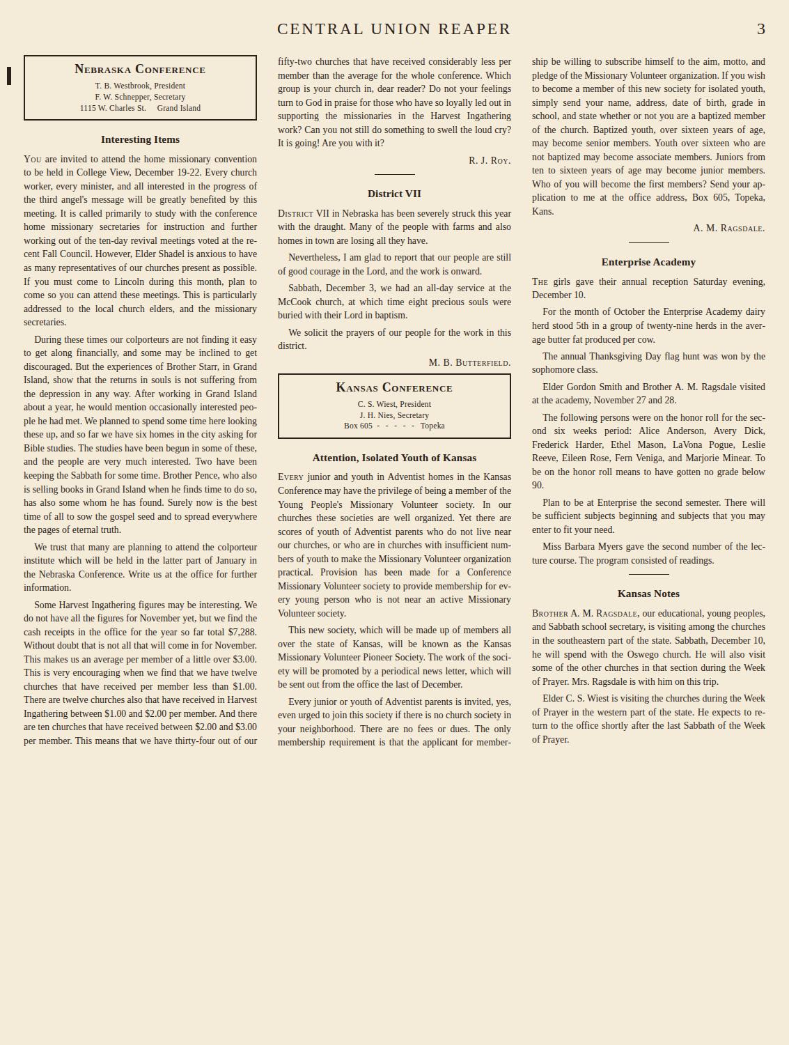CENTRAL UNION REAPER 3
Nebraska Conference
T. B. Westbrook, President
F. W. Schnepper, Secretary
1115 W. Charles St. Grand Island
Interesting Items
You are invited to attend the home missionary convention to be held in College View, December 19-22. Every church worker, every minister, and all interested in the progress of the third angel's message will be greatly benefited by this meeting. It is called primarily to study with the conference home missionary secretaries for instruction and further working out of the ten-day revival meetings voted at the recent Fall Council. However, Elder Shadel is anxious to have as many representatives of our churches present as possible. If you must come to Lincoln during this month, plan to come so you can attend these meetings. This is particularly addressed to the local church elders, and the missionary secretaries.
During these times our colporteurs are not finding it easy to get along financially, and some may be inclined to get discouraged. But the experiences of Brother Starr, in Grand Island, show that the returns in souls is not suffering from the depression in any way. After working in Grand Island about a year, he would mention occasionally interested people he had met. We planned to spend some time here looking these up, and so far we have six homes in the city asking for Bible studies. The studies have been begun in some of these, and the people are very much interested. Two have been keeping the Sabbath for some time. Brother Pence, who also is selling books in Grand Island when he finds time to do so, has also some whom he has found. Surely now is the best time of all to sow the gospel seed and to spread everywhere the pages of eternal truth.
We trust that many are planning to attend the colporteur institute which will be held in the latter part of January in the Nebraska Conference. Write us at the office for further information.
Some Harvest Ingathering figures may be interesting. We do not have all the figures for November yet, but we find the cash receipts in the office for the year so far total $7,288. Without doubt that is not all that will come in for November. This makes us an average per member of a little over $3.00. This is very encouraging when we find that we have twelve churches that have received per member less than $1.00. There are twelve churches also that have received in Harvest Ingathering between $1.00 and $2.00 per member. And there are ten churches that have received between $2.00 and $3.00 per member. This means that we have thirty-four out of our fifty-two churches that have received considerably less per member than the average for the whole conference. Which group is your church in, dear reader? Do not your feelings turn to God in praise for those who have so loyally led out in supporting the missionaries in the Harvest Ingathering work? Can you not still do something to swell the loud cry? It is going! Are you with it?
R. J. Roy.
District VII
District VII in Nebraska has been severely struck this year with the draught. Many of the people with farms and also homes in town are losing all they have.
Nevertheless, I am glad to report that our people are still of good courage in the Lord, and the work is onward.
Sabbath, December 3, we had an all-day service at the McCook church, at which time eight precious souls were buried with their Lord in baptism.
We solicit the prayers of our people for the work in this district.
M. B. Butterfield.
Kansas Conference
C. S. Wiest, President
J. H. Nies, Secretary
Box 605 - - - - - Topeka
Attention, Isolated Youth of Kansas
Every junior and youth in Adventist homes in the Kansas Conference may have the privilege of being a member of the Young People's Missionary Volunteer society. In our churches these societies are well organized. Yet there are scores of youth of Adventist parents who do not live near our churches, or who are in churches with insufficient numbers of youth to make the Missionary Volunteer organization practical. Provision has been made for a Conference Missionary Volunteer society to provide membership for every young person who is not near an active Missionary Volunteer society.
This new society, which will be made up of members all over the state of Kansas, will be known as the Kansas Missionary Volunteer Pioneer Society. The work of the society will be promoted by a periodical news letter, which will be sent out from the office the last of December.
Every junior or youth of Adventist parents is invited, yes, even urged to join this society if there is no church society in your neighborhood. There are no fees or dues. The only membership requirement is that the applicant for membership be willing to subscribe himself to the aim, motto, and pledge of the Missionary Volunteer organization. If you wish to become a member of this new society for isolated youth, simply send your name, address, date of birth, grade in school, and state whether or not you are a baptized member of the church. Baptized youth, over sixteen years of age, may become senior members. Youth over sixteen who are not baptized may become associate members. Juniors from ten to sixteen years of age may become junior members. Who of you will become the first members? Send your application to me at the office address, Box 605, Topeka, Kans.
A. M. Ragsdale.
Enterprise Academy
The girls gave their annual reception Saturday evening, December 10.
For the month of October the Enterprise Academy dairy herd stood 5th in a group of twenty-nine herds in the average butter fat produced per cow.
The annual Thanksgiving Day flag hunt was won by the sophomore class.
Elder Gordon Smith and Brother A. M. Ragsdale visited at the academy, November 27 and 28.
The following persons were on the honor roll for the second six weeks period: Alice Anderson, Avery Dick, Frederick Harder, Ethel Mason, LaVona Pogue, Leslie Reeve, Eileen Rose, Fern Veniga, and Marjorie Minear. To be on the honor roll means to have gotten no grade below 90.
Plan to be at Enterprise the second semester. There will be sufficient subjects beginning and subjects that you may enter to fit your need.
Miss Barbara Myers gave the second number of the lecture course. The program consisted of readings.
Kansas Notes
Brother A. M. Ragsdale, our educational, young peoples, and Sabbath school secretary, is visiting among the churches in the southeastern part of the state. Sabbath, December 10, he will spend with the Oswego church. He will also visit some of the other churches in that section during the Week of Prayer. Mrs. Ragsdale is with him on this trip.
Elder C. S. Wiest is visiting the churches during the Week of Prayer in the western part of the state. He expects to return to the office shortly after the last Sabbath of the Week of Prayer.